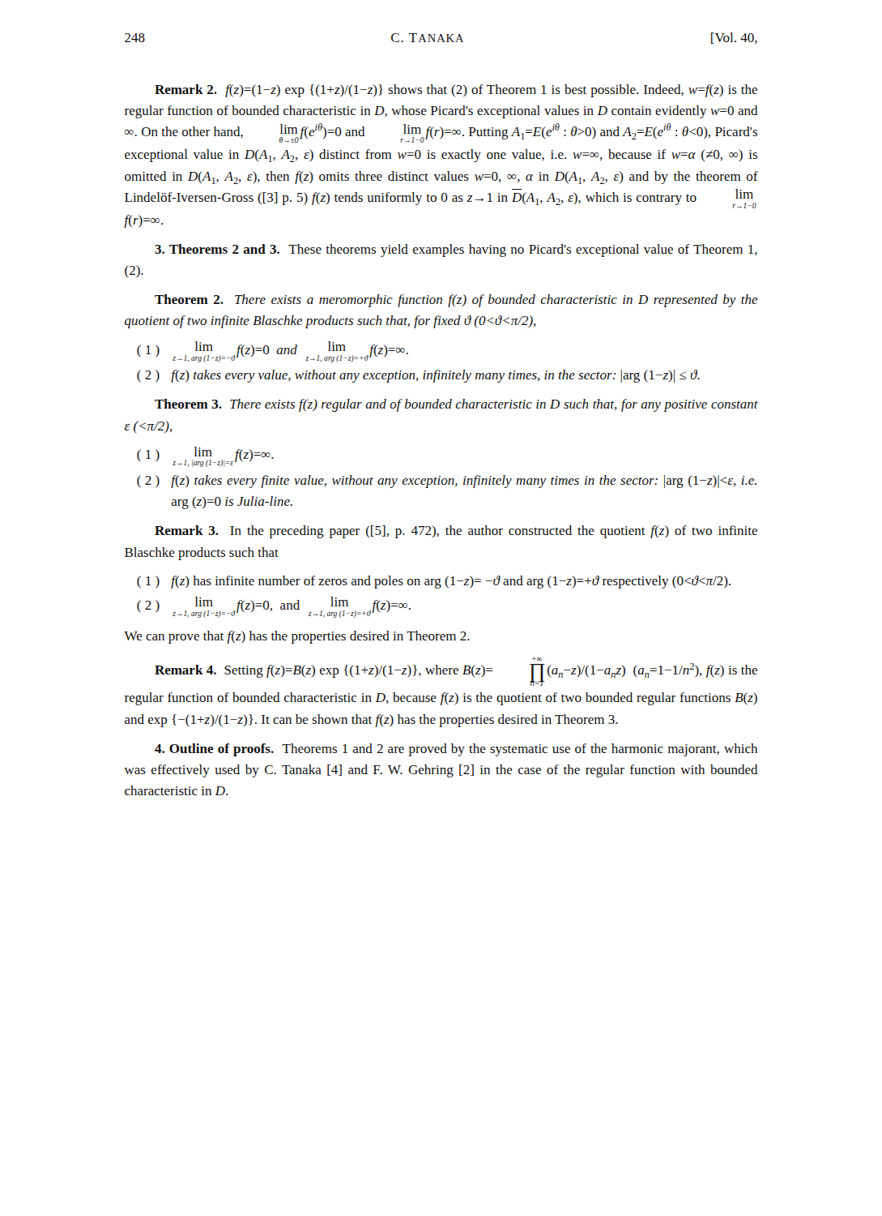248 C. TANAKA [Vol. 40,
Remark 2. f(z)=(1−z) exp {(1+z)/(1−z)} shows that (2) of Theorem 1 is best possible. Indeed, w=f(z) is the regular function of bounded characteristic in D, whose Picard's exceptional values in D contain evidently w=0 and ∞. On the other hand, lim θ→±0 f(eiθ)=0 and lim r→1−0 f(r)=∞. Putting A1=E(eiθ : θ>0) and A2=E(eiθ : θ<0), Picard's exceptional value in D(A1, A2, ε) distinct from w=0 is exactly one value, i.e. w=∞, because if w=α (≠0, ∞) is omitted in D(A1, A2, ε), then f(z) omits three distinct values w=0, ∞, α in D(A1, A2, ε) and by the theorem of Lindelöf-Iversen-Gross ([3] p. 5) f(z) tends uniformly to 0 as z→1 in D(A1, A2, ε), which is contrary to lim r→1−0 f(r)=∞.
3. Theorems 2 and 3. These theorems yield examples having no Picard's exceptional value of Theorem 1, (2).
Theorem 2. There exists a meromorphic function f(z) of bounded characteristic in D represented by the quotient of two infinite Blaschke products such that, for fixed ϑ (0<ϑ<π/2),
( 1 ) lim z→1, arg (1−z)=−ϑ f(z)=0 and lim z→1, arg (1−z)=+ϑ f(z)=∞.
( 2 ) f(z) takes every value, without any exception, infinitely many times, in the sector: |arg (1−z)| ≤ ϑ.
Theorem 3. There exists f(z) regular and of bounded characteristic in D such that, for any positive constant ε (<π/2),
( 1 ) lim z→1, |arg (1−z)|=ε f(z)=∞.
( 2 ) f(z) takes every finite value, without any exception, infinitely many times in the sector: |arg (1−z)|<ε, i.e. arg (z)=0 is Julia-line.
Remark 3. In the preceding paper ([5], p. 472), the author constructed the quotient f(z) of two infinite Blaschke products such that
( 1 ) f(z) has infinite number of zeros and poles on arg (1−z)= −ϑ and arg (1−z)=+ϑ respectively (0<ϑ<π/2).
( 2 ) lim z→1, arg (1−z)=−ϑ f(z)=0, and lim z→1, arg (1−z)=+ϑ f(z)=∞.
We can prove that f(z) has the properties desired in Theorem 2.
Remark 4. Setting f(z)=B(z) exp {(1+z)/(1−z)}, where B(z)= +∞∏n=1(an−z)/(1−anz) (an=1−1/n2), f(z) is the regular function of bounded characteristic in D, because f(z) is the quotient of two bounded regular functions B(z) and exp {−(1+z)/(1−z)}. It can be shown that f(z) has the properties desired in Theorem 3.
4. Outline of proofs. Theorems 1 and 2 are proved by the systematic use of the harmonic majorant, which was effectively used by C. Tanaka [4] and F. W. Gehring [2] in the case of the regular function with bounded characteristic in D.